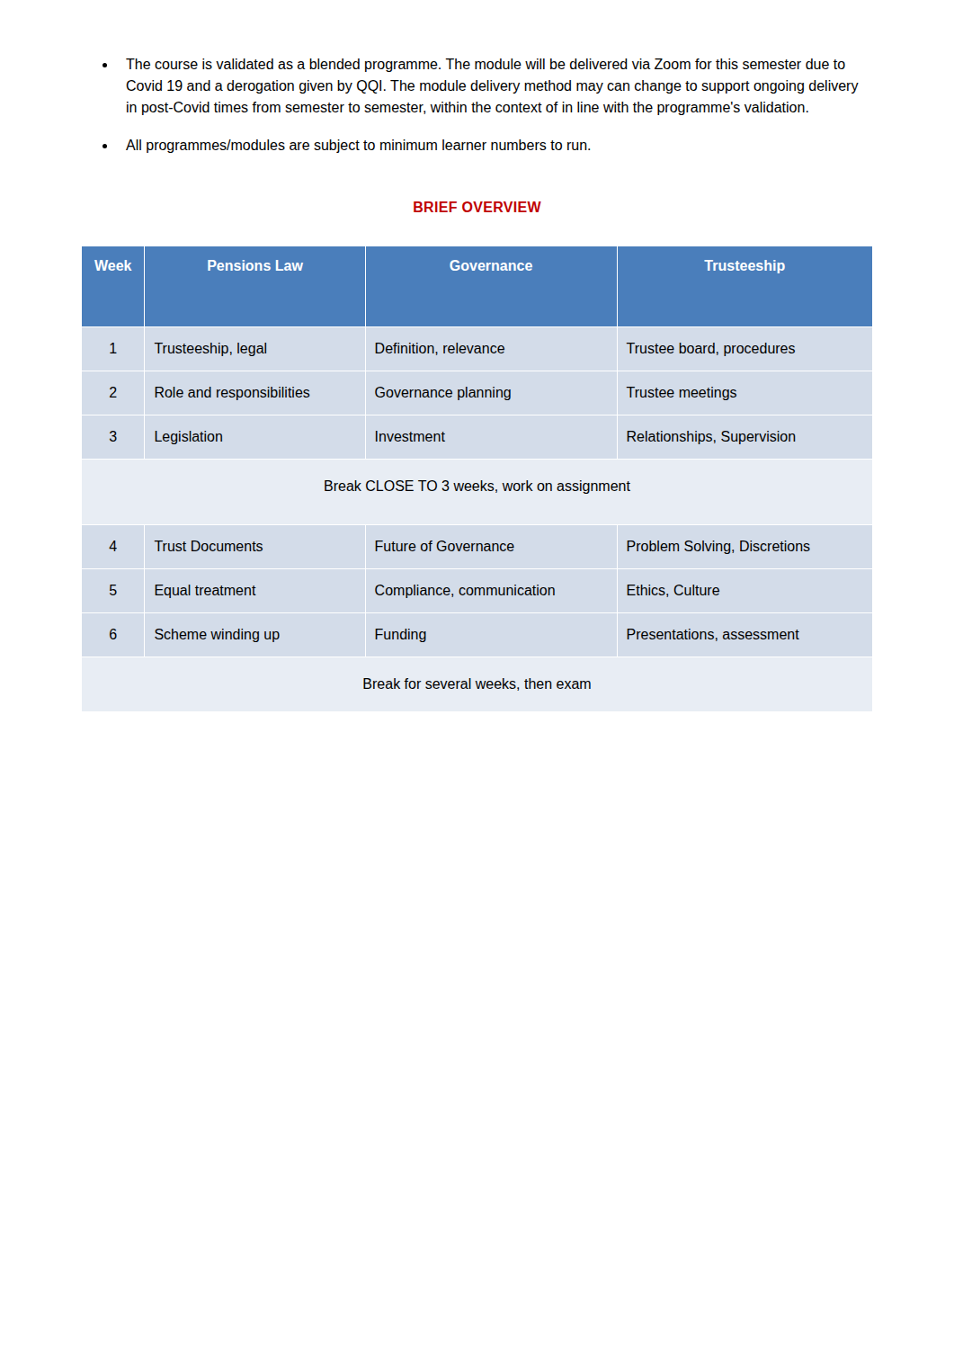The course is validated as a blended programme. The module will be delivered via Zoom for this semester due to Covid 19 and a derogation given by QQI. The module delivery method may can change to support ongoing delivery in post-Covid times from semester to semester, within the context of in line with the programme's validation.
All programmes/modules are subject to minimum learner numbers to run.
BRIEF OVERVIEW
| Week | Pensions Law | Governance | Trusteeship |
| --- | --- | --- | --- |
| 1 | Trusteeship, legal | Definition, relevance | Trustee board, procedures |
| 2 | Role and responsibilities | Governance planning | Trustee meetings |
| 3 | Legislation | Investment | Relationships, Supervision |
| Break CLOSE TO 3 weeks, work on assignment |
| 4 | Trust Documents | Future of Governance | Problem Solving, Discretions |
| 5 | Equal treatment | Compliance, communication | Ethics, Culture |
| 6 | Scheme winding up | Funding | Presentations, assessment |
| Break for several weeks, then exam |